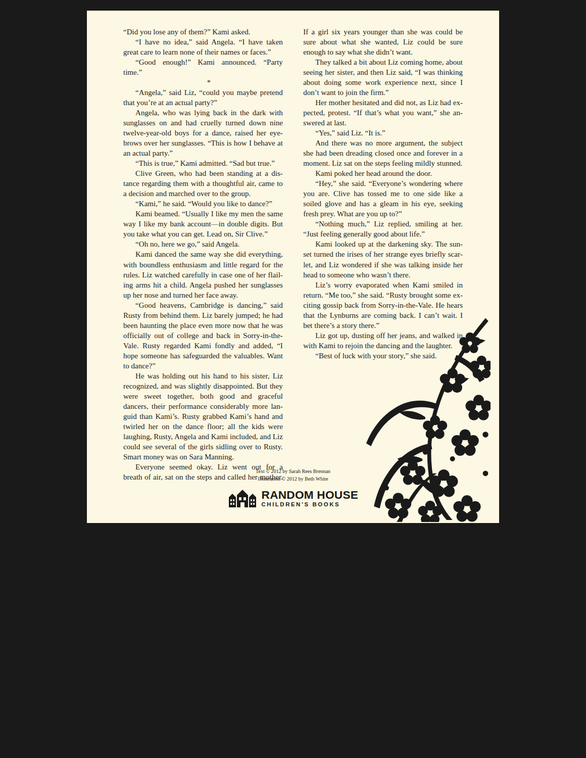“Did you lose any of them?” Kami asked.
“I have no idea,” said Angela. “I have taken great care to learn none of their names or faces.”
“Good enough!” Kami announced. “Party time.”
*
“Angela,” said Liz, “could you maybe pretend that you’re at an actual party?”
Angela, who was lying back in the dark with sunglasses on and had cruelly turned down nine twelve-year-old boys for a dance, raised her eyebrows over her sunglasses. “This is how I behave at an actual party.”
“This is true,” Kami admitted. “Sad but true.”
Clive Green, who had been standing at a distance regarding them with a thoughtful air, came to a decision and marched over to the group.
“Kami,” he said. “Would you like to dance?”
Kami beamed. “Usually I like my men the same way I like my bank account—in double digits. But you take what you can get. Lead on, Sir Clive.”
“Oh no, here we go,” said Angela.
Kami danced the same way she did everything, with boundless enthusiasm and little regard for the rules. Liz watched carefully in case one of her flailing arms hit a child. Angela pushed her sunglasses up her nose and turned her face away.
“Good heavens, Cambridge is dancing,” said Rusty from behind them. Liz barely jumped; he had been haunting the place even more now that he was officially out of college and back in Sorry-in-the-Vale. Rusty regarded Kami fondly and added, “I hope someone has safeguarded the valuables. Want to dance?”
He was holding out his hand to his sister, Liz recognized, and was slightly disappointed. But they were sweet together, both good and graceful dancers, their performance considerably more languid than Kami’s. Rusty grabbed Kami’s hand and twirled her on the dance floor; all the kids were laughing, Rusty, Angela and Kami included, and Liz could see several of the girls sidling over to Rusty. Smart money was on Sara Manning.
Everyone seemed okay. Liz went out for a breath of air, sat on the steps and called her mother. If a girl six years younger than she was could be sure about what she wanted, Liz could be sure enough to say what she didn’t want.
They talked a bit about Liz coming home, about seeing her sister, and then Liz said, “I was thinking about doing some work experience next, since I don’t want to join the firm.”
Her mother hesitated and did not, as Liz had expected, protest. “If that’s what you want,” she answered at last.
“Yes,” said Liz. “It is.”
And there was no more argument, the subject she had been dreading closed once and forever in a moment. Liz sat on the steps feeling mildly stunned.
Kami poked her head around the door.
“Hey,” she said. “Everyone’s wondering where you are. Clive has tossed me to one side like a soiled glove and has a gleam in his eye, seeking fresh prey. What are you up to?”
“Nothing much,” Liz replied, smiling at her. “Just feeling generally good about life.”
Kami looked up at the darkening sky. The sunset turned the irises of her strange eyes briefly scarlet, and Liz wondered if she was talking inside her head to someone who wasn’t there.
Liz’s worry evaporated when Kami smiled in return. “Me too,” she said. “Rusty brought some exciting gossip back from Sorry-in-the-Vale. He hears that the Lynburns are coming back. I can’t wait. I bet there’s a story there.”
Liz got up, dusting off her jeans, and walked in with Kami to rejoin the dancing and the laughter.
“Best of luck with your story,” she said.
Text © 2012 by Sarah Rees Brennan
Illustration © 2012 by Beth White
RANDOM HOUSE
CHILDREN’S BOOKS